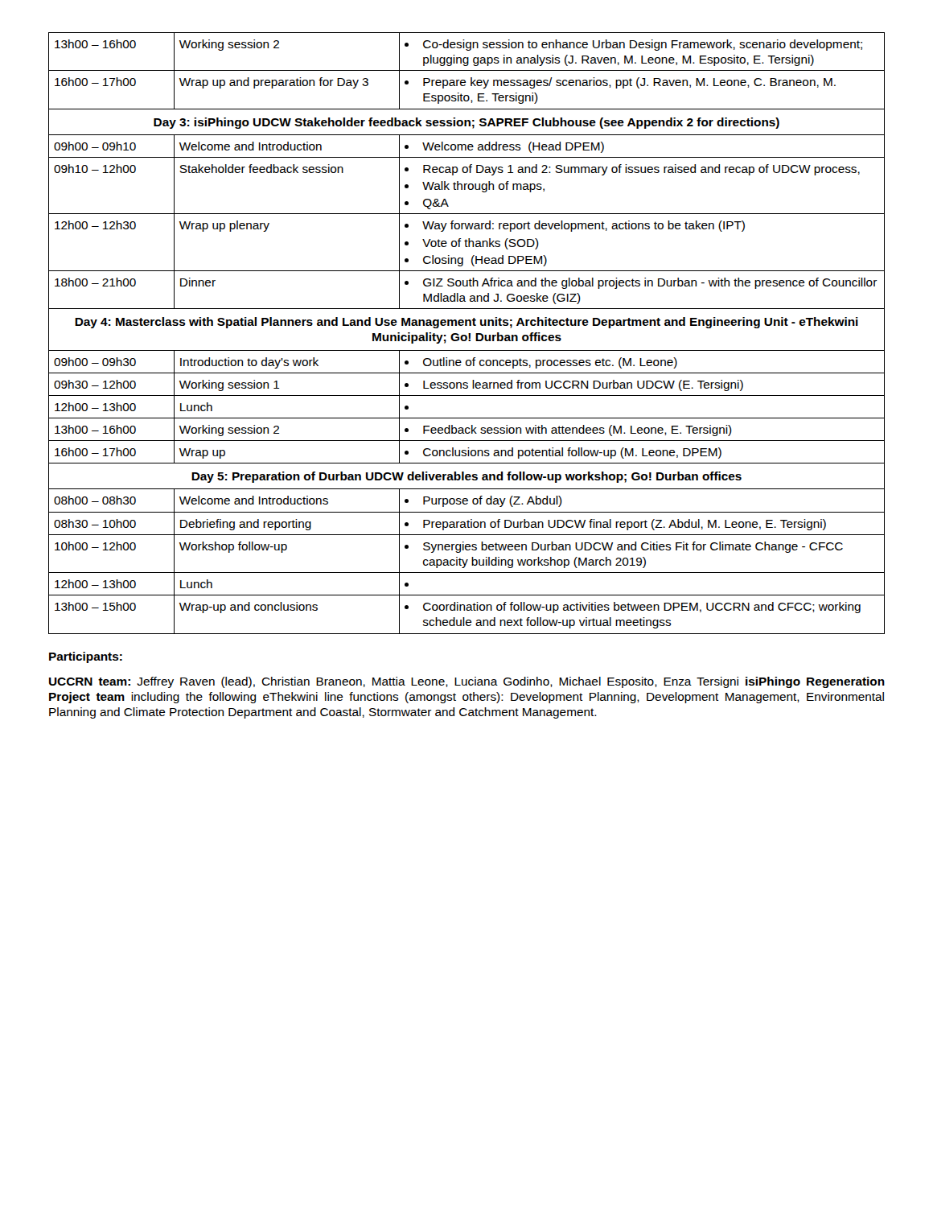| 13h00 – 16h00 | Working session 2 | Co-design session to enhance Urban Design Framework, scenario development; plugging gaps in analysis (J. Raven, M. Leone, M. Esposito, E. Tersigni) |
| 16h00 – 17h00 | Wrap up and preparation for Day 3 | Prepare key messages/ scenarios, ppt (J. Raven, M. Leone, C. Braneon, M. Esposito, E. Tersigni) |
| Day 3: isiPhingo UDCW Stakeholder feedback session; SAPREF Clubhouse (see Appendix 2 for directions) |
| 09h00 – 09h10 | Welcome and Introduction | Welcome address (Head DPEM) |
| 09h10 – 12h00 | Stakeholder feedback session | Recap of Days 1 and 2: Summary of issues raised and recap of UDCW process, Walk through of maps, Q&A |
| 12h00 – 12h30 | Wrap up plenary | Way forward: report development, actions to be taken (IPT) Vote of thanks (SOD) Closing (Head DPEM) |
| 18h00 – 21h00 | Dinner | GIZ South Africa and the global projects in Durban - with the presence of Councillor Mdladla and J. Goeske (GIZ) |
| Day 4: Masterclass with Spatial Planners and Land Use Management units; Architecture Department and Engineering Unit - eThekwini Municipality; Go! Durban offices |
| 09h00 – 09h30 | Introduction to day's work | Outline of concepts, processes etc. (M. Leone) |
| 09h30 – 12h00 | Working session 1 | Lessons learned from UCCRN Durban UDCW (E. Tersigni) |
| 12h00 – 13h00 | Lunch | |
| 13h00 – 16h00 | Working session 2 | Feedback session with attendees (M. Leone, E. Tersigni) |
| 16h00 – 17h00 | Wrap up | Conclusions and potential follow-up (M. Leone, DPEM) |
| Day 5: Preparation of Durban UDCW deliverables and follow-up workshop; Go! Durban offices |
| 08h00 – 08h30 | Welcome and Introductions | Purpose of day (Z. Abdul) |
| 08h30 – 10h00 | Debriefing and reporting | Preparation of Durban UDCW final report (Z. Abdul, M. Leone, E. Tersigni) |
| 10h00 – 12h00 | Workshop follow-up | Synergies between Durban UDCW and Cities Fit for Climate Change - CFCC capacity building workshop (March 2019) |
| 12h00 – 13h00 | Lunch | |
| 13h00 – 15h00 | Wrap-up and conclusions | Coordination of follow-up activities between DPEM, UCCRN and CFCC; working schedule and next follow-up virtual meetingss |
Participants:
UCCRN team: Jeffrey Raven (lead), Christian Braneon, Mattia Leone, Luciana Godinho, Michael Esposito, Enza Tersigni isiPhingo Regeneration Project team including the following eThekwini line functions (amongst others): Development Planning, Development Management, Environmental Planning and Climate Protection Department and Coastal, Stormwater and Catchment Management.